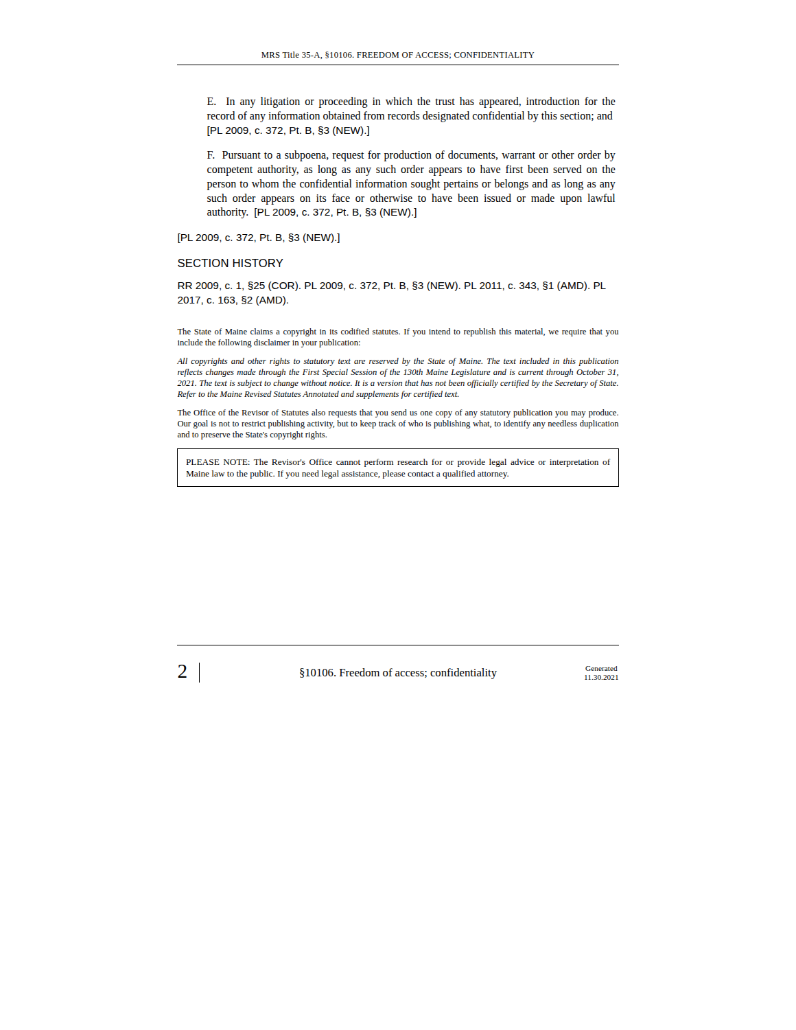MRS Title 35-A, §10106. FREEDOM OF ACCESS; CONFIDENTIALITY
E. In any litigation or proceeding in which the trust has appeared, introduction for the record of any information obtained from records designated confidential by this section; and [PL 2009, c. 372, Pt. B, §3 (NEW).]
F. Pursuant to a subpoena, request for production of documents, warrant or other order by competent authority, as long as any such order appears to have first been served on the person to whom the confidential information sought pertains or belongs and as long as any such order appears on its face or otherwise to have been issued or made upon lawful authority. [PL 2009, c. 372, Pt. B, §3 (NEW).]
[PL 2009, c. 372, Pt. B, §3 (NEW).]
SECTION HISTORY
RR 2009, c. 1, §25 (COR). PL 2009, c. 372, Pt. B, §3 (NEW). PL 2011, c. 343, §1 (AMD). PL 2017, c. 163, §2 (AMD).
The State of Maine claims a copyright in its codified statutes. If you intend to republish this material, we require that you include the following disclaimer in your publication:
All copyrights and other rights to statutory text are reserved by the State of Maine. The text included in this publication reflects changes made through the First Special Session of the 130th Maine Legislature and is current through October 31, 2021. The text is subject to change without notice. It is a version that has not been officially certified by the Secretary of State. Refer to the Maine Revised Statutes Annotated and supplements for certified text.
The Office of the Revisor of Statutes also requests that you send us one copy of any statutory publication you may produce. Our goal is not to restrict publishing activity, but to keep track of who is publishing what, to identify any needless duplication and to preserve the State's copyright rights.
PLEASE NOTE: The Revisor's Office cannot perform research for or provide legal advice or interpretation of Maine law to the public. If you need legal assistance, please contact a qualified attorney.
2 §10106. Freedom of access; confidentiality Generated11.30.2021